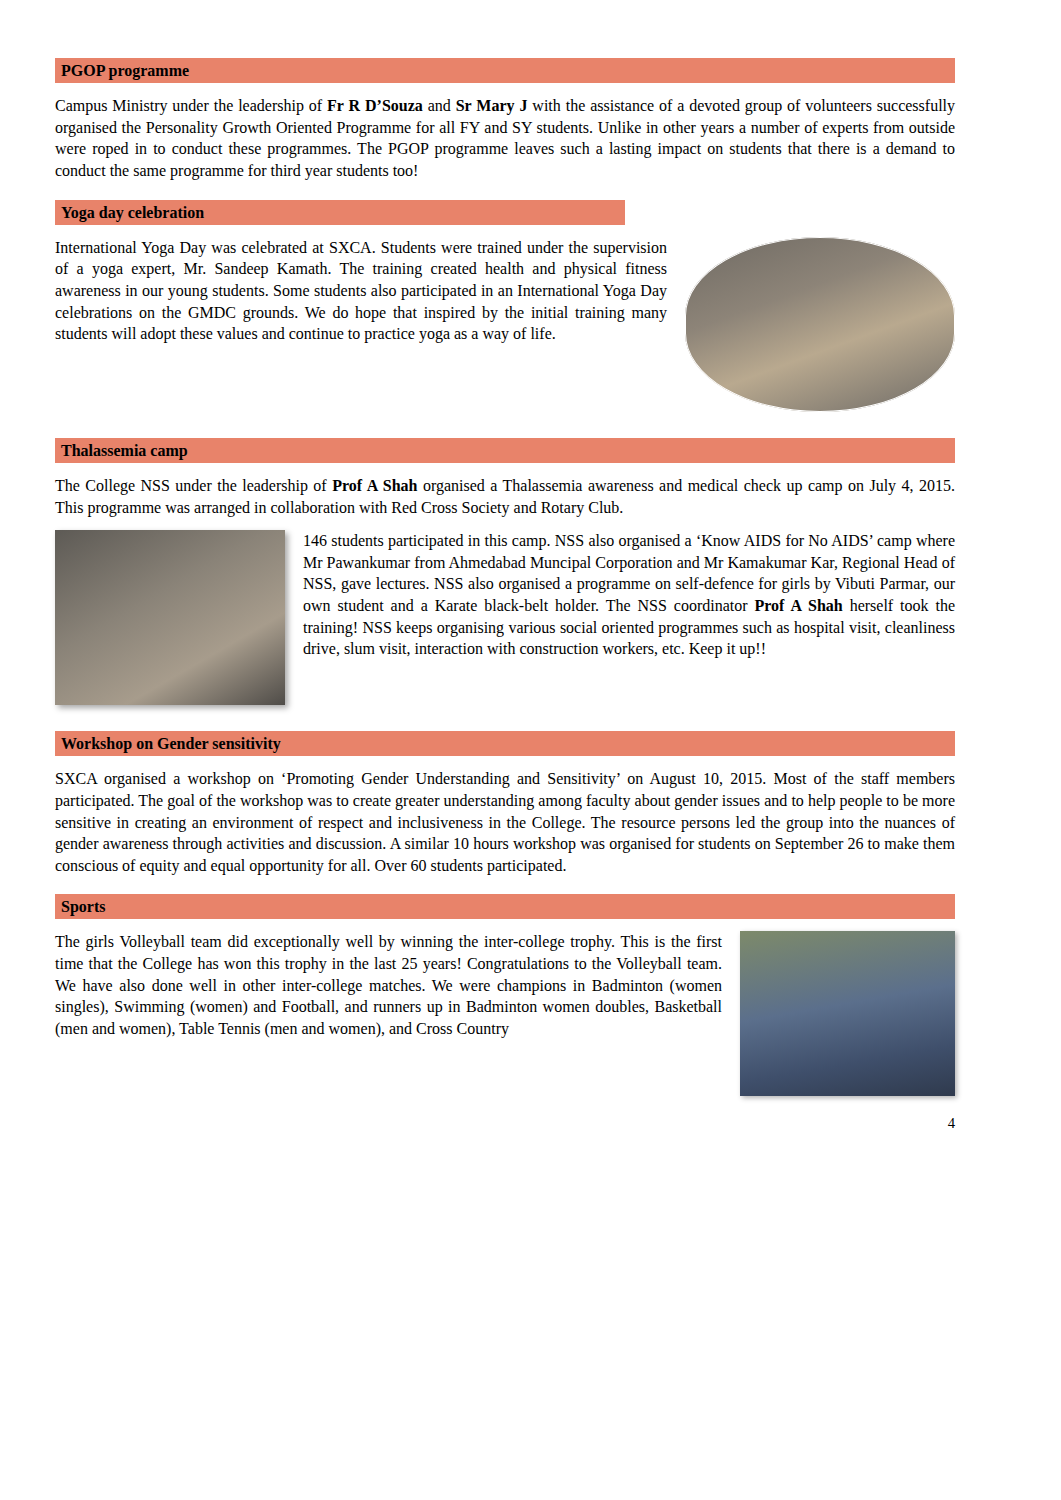PGOP programme
Campus Ministry under the leadership of Fr R D’Souza and Sr Mary J with the assistance of a devoted group of volunteers successfully organised the Personality Growth Oriented Programme for all FY and SY students. Unlike in other years a number of experts from outside were roped in to conduct these programmes. The PGOP programme leaves such a lasting impact on students that there is a demand to conduct the same programme for third year students too!
Yoga day celebration
International Yoga Day was celebrated at SXCA. Students were trained under the supervision of a yoga expert, Mr. Sandeep Kamath. The training created health and physical fitness awareness in our young students. Some students also participated in an International Yoga Day celebrations on the GMDC grounds. We do hope that inspired by the initial training many students will adopt these values and continue to practice yoga as a way of life.
Thalassemia camp
The College NSS under the leadership of Prof A Shah organised a Thalassemia awareness and medical check up camp on July 4, 2015. This programme was arranged in collaboration with Red Cross Society and Rotary Club.
146 students participated in this camp. NSS also organised a ‘Know AIDS for No AIDS’ camp where Mr Pawankumar from Ahmedabad Muncipal Corporation and Mr Kamakumar Kar, Regional Head of NSS, gave lectures. NSS also organised a programme on self-defence for girls by Vibuti Parmar, our own student and a Karate black-belt holder. The NSS coordinator Prof A Shah herself took the training! NSS keeps organising various social oriented programmes such as hospital visit, cleanliness drive, slum visit, interaction with construction workers, etc. Keep it up!!
Workshop on Gender sensitivity
SXCA organised a workshop on ‘Promoting Gender Understanding and Sensitivity’ on August 10, 2015. Most of the staff members participated. The goal of the workshop was to create greater understanding among faculty about gender issues and to help people to be more sensitive in creating an environment of respect and inclusiveness in the College. The resource persons led the group into the nuances of gender awareness through activities and discussion. A similar 10 hours workshop was organised for students on September 26 to make them conscious of equity and equal opportunity for all. Over 60 students participated.
Sports
The girls Volleyball team did exceptionally well by winning the inter-college trophy. This is the first time that the College has won this trophy in the last 25 years! Congratulations to the Volleyball team. We have also done well in other inter-college matches. We were champions in Badminton (women singles), Swimming (women) and Football, and runners up in Badminton women doubles, Basketball (men and women), Table Tennis (men and women), and Cross Country
4